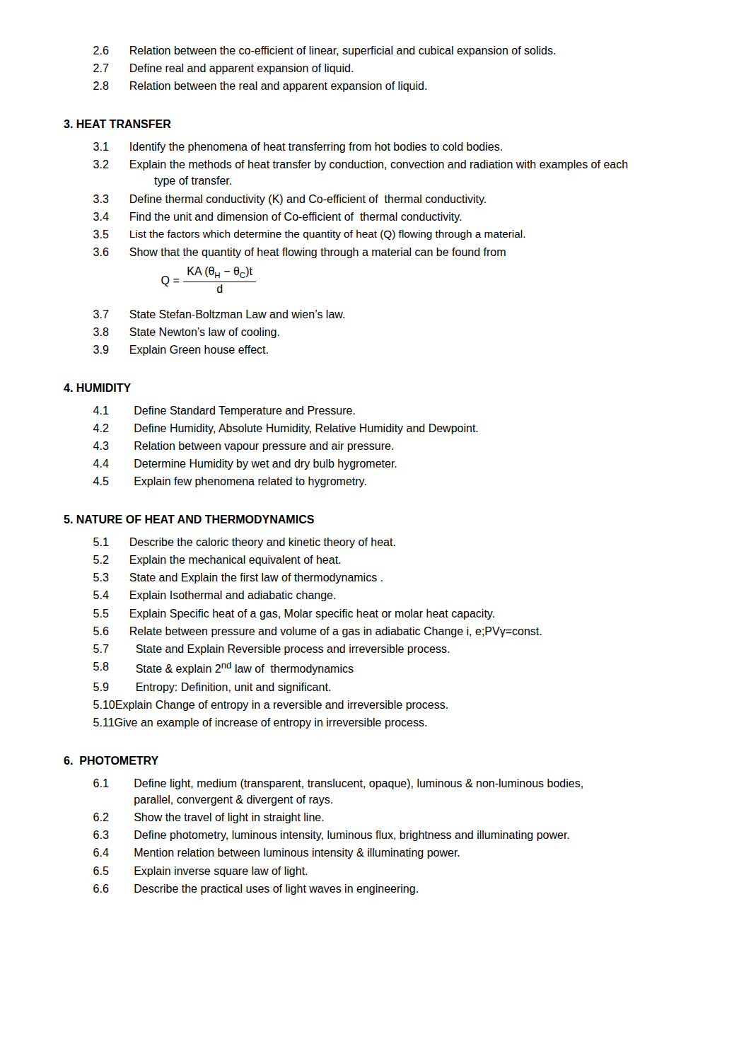2.6 Relation between the co-efficient of linear, superficial and cubical expansion of solids.
2.7 Define real and apparent expansion of liquid.
2.8 Relation between the real and apparent expansion of liquid.
3. Heat Transfer
3.1 Identify the phenomena of heat transferring from hot bodies to cold bodies.
3.2 Explain the methods of heat transfer by conduction, convection and radiation with examples of each
type of transfer.
3.3 Define thermal conductivity (K) and Co-efficient of thermal conductivity.
3.4 Find the unit and dimension of Co-efficient of thermal conductivity.
3.5 List the factors which determine the quantity of heat (Q) flowing through a material.
3.6 Show that the quantity of heat flowing through a material can be found from
Q = KA (θH − θC)t d
3.7 State Stefan-Boltzman Law and wien’s law.
3.8 State Newton’s law of cooling.
3.9 Explain Green house effect.
4. Humidity
4.1 Define Standard Temperature and Pressure.
4.2 Define Humidity, Absolute Humidity, Relative Humidity and Dewpoint.
4.3 Relation between vapour pressure and air pressure.
4.4 Determine Humidity by wet and dry bulb hygrometer.
4.5 Explain few phenomena related to hygrometry.
5. Nature of Heat and Thermodynamics
5.1 Describe the caloric theory and kinetic theory of heat.
5.2 Explain the mechanical equivalent of heat.
5.3 State and Explain the first law of thermodynamics .
5.4 Explain Isothermal and adiabatic change.
5.5 Explain Specific heat of a gas, Molar specific heat or molar heat capacity.
5.6 Relate between pressure and volume of a gas in adiabatic Change i, e;PVγ=const.
5.7 State and Explain Reversible process and irreversible process.
5.8 State & explain 2nd law of thermodynamics
5.9 Entropy: Definition, unit and significant.
5.10Explain Change of entropy in a reversible and irreversible process.
5.11Give an example of increase of entropy in irreversible process.
6. Photometry
6.1 Define light, medium (transparent, translucent, opaque), luminous & non-luminous bodies,
parallel, convergent & divergent of rays.
6.2 Show the travel of light in straight line.
6.3 Define photometry, luminous intensity, luminous flux, brightness and illuminating power.
6.4 Mention relation between luminous intensity & illuminating power.
6.5 Explain inverse square law of light.
6.6 Describe the practical uses of light waves in engineering.